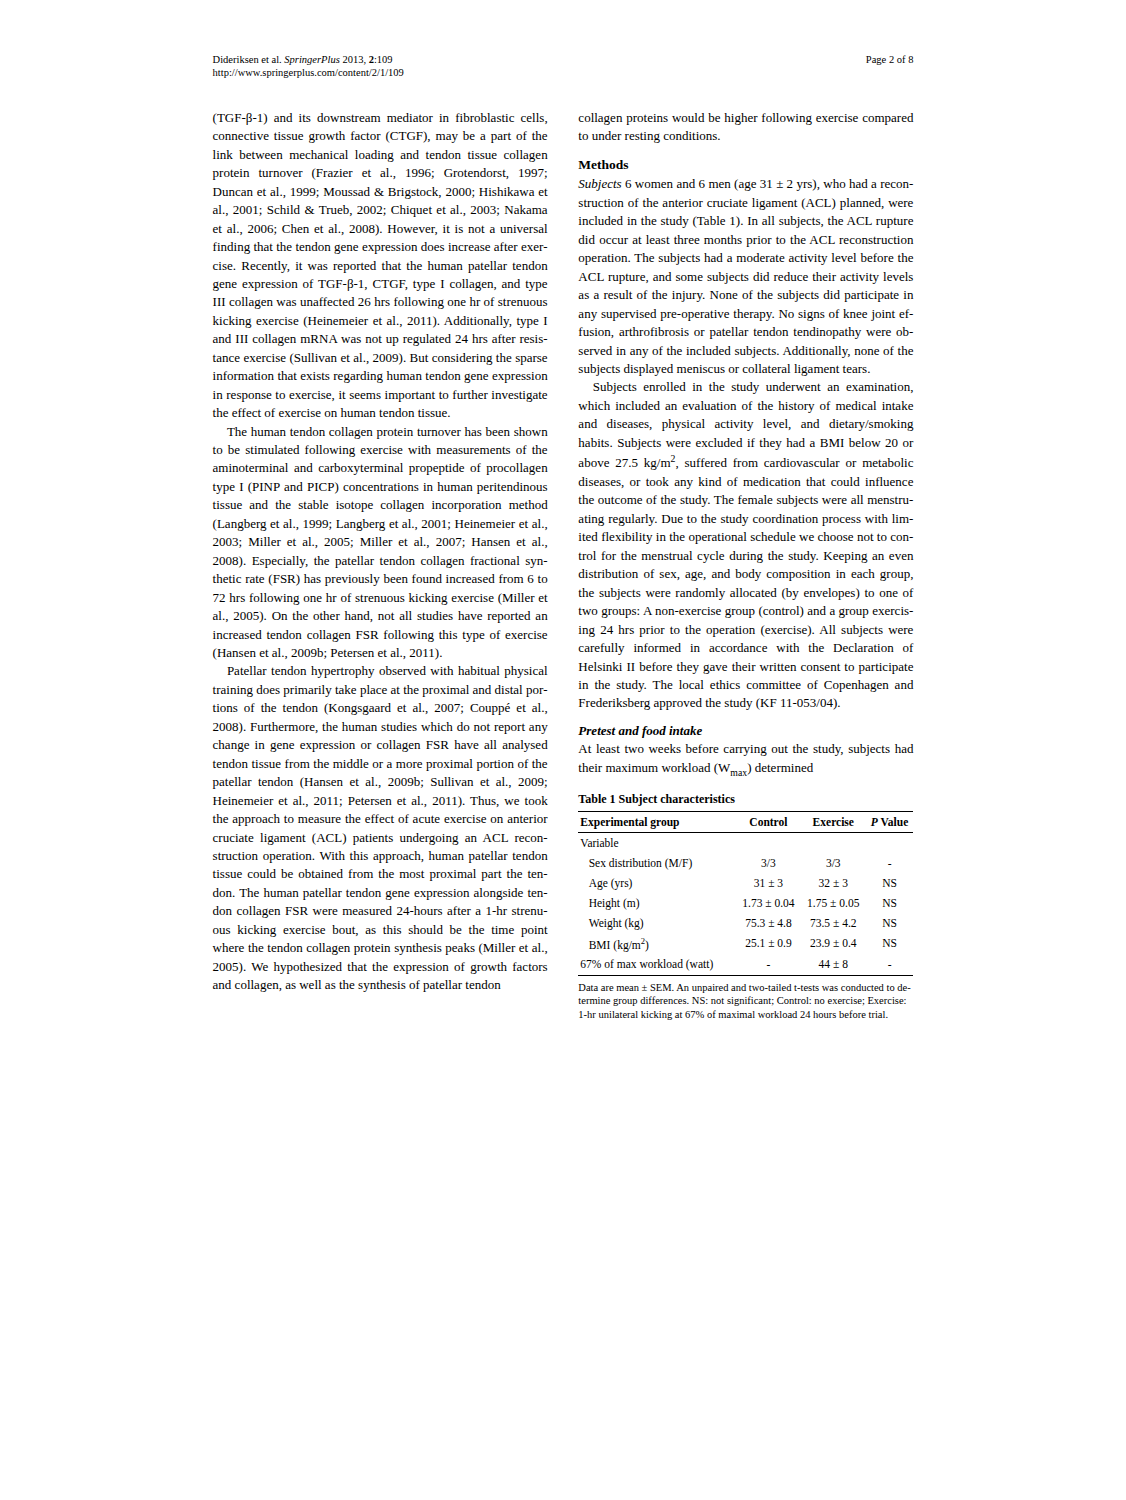Dideriksen et al. SpringerPlus 2013, 2:109
http://www.springerplus.com/content/2/1/109
Page 2 of 8
(TGF-β-1) and its downstream mediator in fibroblastic cells, connective tissue growth factor (CTGF), may be a part of the link between mechanical loading and tendon tissue collagen protein turnover (Frazier et al., 1996; Grotendorst, 1997; Duncan et al., 1999; Moussad & Brigstock, 2000; Hishikawa et al., 2001; Schild & Trueb, 2002; Chiquet et al., 2003; Nakama et al., 2006; Chen et al., 2008). However, it is not a universal finding that the tendon gene expression does increase after exercise. Recently, it was reported that the human patellar tendon gene expression of TGF-β-1, CTGF, type I collagen, and type III collagen was unaffected 26 hrs following one hr of strenuous kicking exercise (Heinemeier et al., 2011). Additionally, type I and III collagen mRNA was not up regulated 24 hrs after resistance exercise (Sullivan et al., 2009). But considering the sparse information that exists regarding human tendon gene expression in response to exercise, it seems important to further investigate the effect of exercise on human tendon tissue.
The human tendon collagen protein turnover has been shown to be stimulated following exercise with measurements of the aminoterminal and carboxyterminal propeptide of procollagen type I (PINP and PICP) concentrations in human peritendinous tissue and the stable isotope collagen incorporation method (Langberg et al., 1999; Langberg et al., 2001; Heinemeier et al., 2003; Miller et al., 2005; Miller et al., 2007; Hansen et al., 2008). Especially, the patellar tendon collagen fractional synthetic rate (FSR) has previously been found increased from 6 to 72 hrs following one hr of strenuous kicking exercise (Miller et al., 2005). On the other hand, not all studies have reported an increased tendon collagen FSR following this type of exercise (Hansen et al., 2009b; Petersen et al., 2011).
Patellar tendon hypertrophy observed with habitual physical training does primarily take place at the proximal and distal portions of the tendon (Kongsgaard et al., 2007; Couppé et al., 2008). Furthermore, the human studies which do not report any change in gene expression or collagen FSR have all analysed tendon tissue from the middle or a more proximal portion of the patellar tendon (Hansen et al., 2009b; Sullivan et al., 2009; Heinemeier et al., 2011; Petersen et al., 2011). Thus, we took the approach to measure the effect of acute exercise on anterior cruciate ligament (ACL) patients undergoing an ACL reconstruction operation. With this approach, human patellar tendon tissue could be obtained from the most proximal part the tendon. The human patellar tendon gene expression alongside tendon collagen FSR were measured 24-hours after a 1-hr strenuous kicking exercise bout, as this should be the time point where the tendon collagen protein synthesis peaks (Miller et al., 2005). We hypothesized that the expression of growth factors and collagen, as well as the synthesis of patellar tendon
collagen proteins would be higher following exercise compared to under resting conditions.
Methods
Subjects 6 women and 6 men (age 31 ± 2 yrs), who had a reconstruction of the anterior cruciate ligament (ACL) planned, were included in the study (Table 1). In all subjects, the ACL rupture did occur at least three months prior to the ACL reconstruction operation. The subjects had a moderate activity level before the ACL rupture, and some subjects did reduce their activity levels as a result of the injury. None of the subjects did participate in any supervised pre-operative therapy. No signs of knee joint effusion, arthrofibrosis or patellar tendon tendinopathy were observed in any of the included subjects. Additionally, none of the subjects displayed meniscus or collateral ligament tears.
Subjects enrolled in the study underwent an examination, which included an evaluation of the history of medical intake and diseases, physical activity level, and dietary/smoking habits. Subjects were excluded if they had a BMI below 20 or above 27.5 kg/m2, suffered from cardiovascular or metabolic diseases, or took any kind of medication that could influence the outcome of the study. The female subjects were all menstruating regularly. Due to the study coordination process with limited flexibility in the operational schedule we choose not to control for the menstrual cycle during the study. Keeping an even distribution of sex, age, and body composition in each group, the subjects were randomly allocated (by envelopes) to one of two groups: A non-exercise group (control) and a group exercising 24 hrs prior to the operation (exercise). All subjects were carefully informed in accordance with the Declaration of Helsinki II before they gave their written consent to participate in the study. The local ethics committee of Copenhagen and Frederiksberg approved the study (KF 11-053/04).
Pretest and food intake
At least two weeks before carrying out the study, subjects had their maximum workload (Wmax) determined
Table 1 Subject characteristics
| Experimental group | Control | Exercise | P Value |
| --- | --- | --- | --- |
| Variable | | | |
| Sex distribution (M/F) | 3/3 | 3/3 | - |
| Age (yrs) | 31 ± 3 | 32 ± 3 | NS |
| Height (m) | 1.73 ± 0.04 | 1.75 ± 0.05 | NS |
| Weight (kg) | 75.3 ± 4.8 | 73.5 ± 4.2 | NS |
| BMI (kg/m 2 ) | 25.1 ± 0.9 | 23.9 ± 0.4 | NS |
| 67% of max workload (watt) | - | 44 ± 8 | - |
Data are mean ± SEM. An unpaired and two-tailed t-tests was conducted to determine group differences. NS: not significant; Control: no exercise; Exercise: 1-hr unilateral kicking at 67% of maximal workload 24 hours before trial.